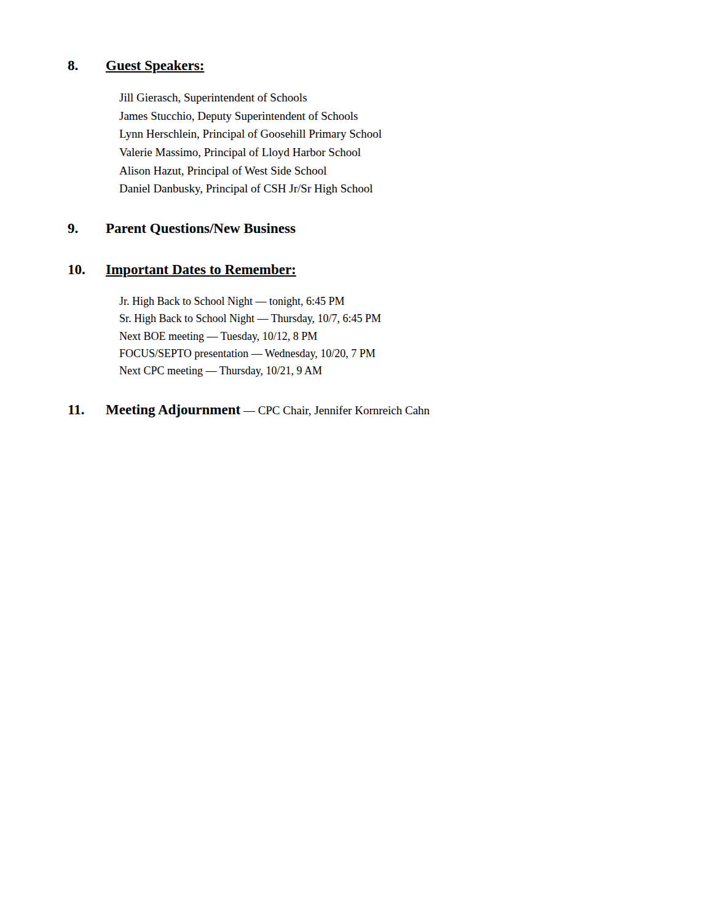8. Guest Speakers:
Jill Gierasch, Superintendent of Schools
James Stucchio, Deputy Superintendent of Schools
Lynn Herschlein, Principal of Goosehill Primary School
Valerie Massimo, Principal of Lloyd Harbor School
Alison Hazut, Principal of West Side School
Daniel Danbusky, Principal of CSH Jr/Sr High School
9. Parent Questions/New Business
10. Important Dates to Remember:
Jr. High Back to School Night — tonight, 6:45 PM
Sr. High Back to School Night — Thursday, 10/7, 6:45 PM
Next BOE meeting — Tuesday, 10/12, 8 PM
FOCUS/SEPTO presentation — Wednesday, 10/20, 7 PM
Next CPC meeting — Thursday, 10/21, 9 AM
11. Meeting Adjournment — CPC Chair, Jennifer Kornreich Cahn